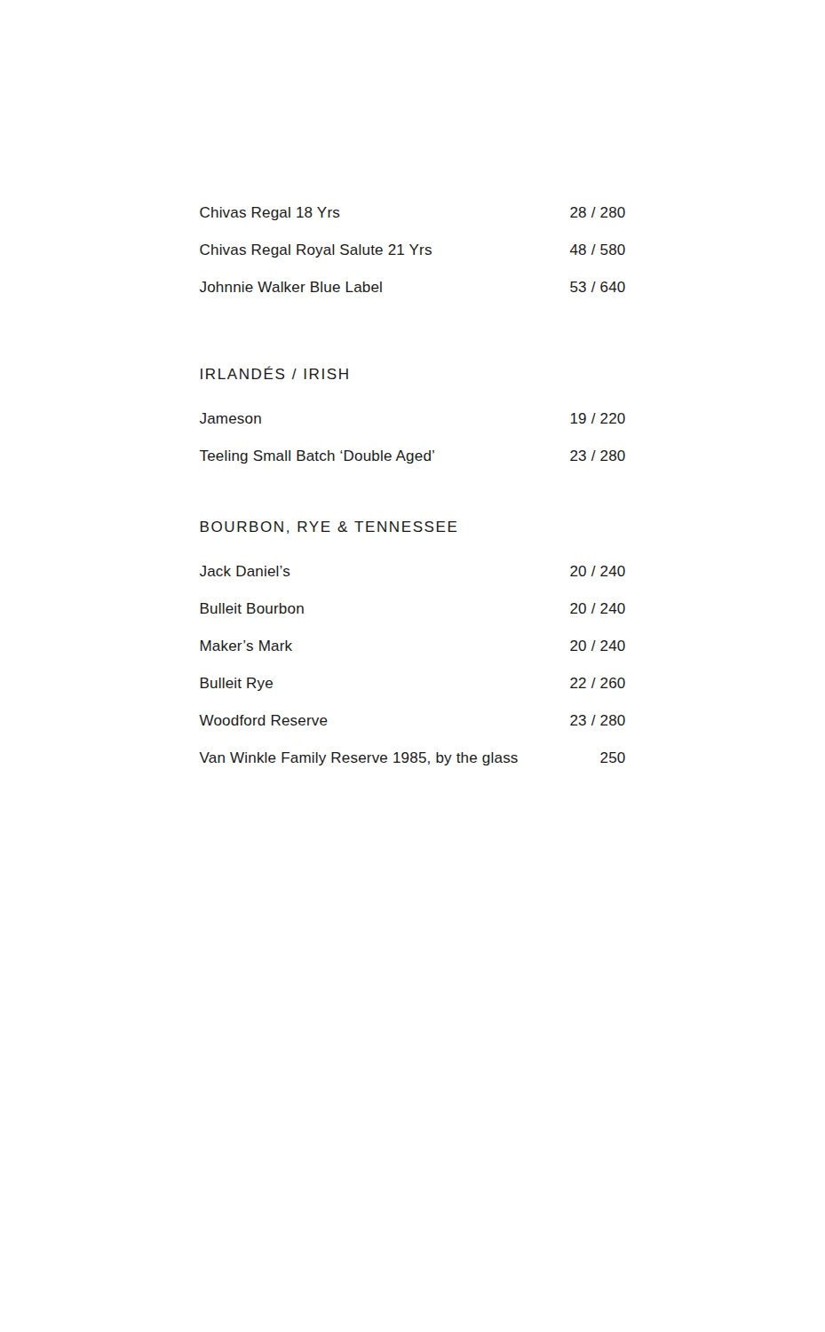Chivas Regal 18 Yrs 28 / 280
Chivas Regal Royal Salute 21 Yrs 48 / 580
Johnnie Walker Blue Label 53 / 640
IRLANDÉS / IRISH
Jameson 19 / 220
Teeling Small Batch ‘Double Aged’23 / 280
BOURBON, RYE & TENNESSEE
Jack Daniel’s 20 / 240
Bulleit Bourbon 20 / 240
Maker’s Mark 20 / 240
Bulleit Rye 22 / 260
Woodford Reserve 23 / 280
Van Winkle Family Reserve 1985, by the glass 250